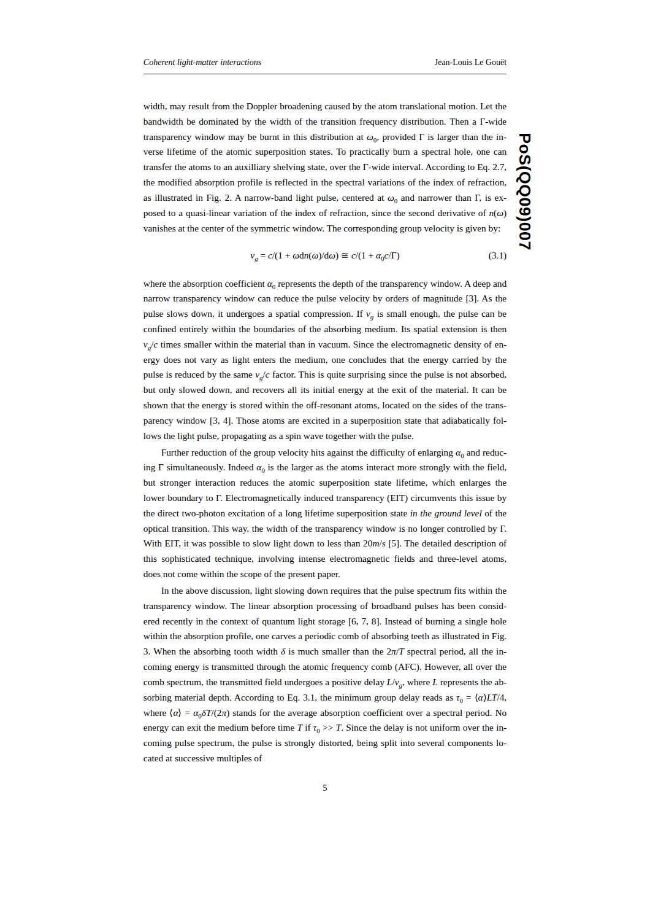Coherent light-matter interactions Jean-Louis Le Gouët
PoS(QQ09)007
width, may result from the Doppler broadening caused by the atom translational motion. Let the bandwidth be dominated by the width of the transition frequency distribution. Then a Γ-wide transparency window may be burnt in this distribution at ω0, provided Γ is larger than the inverse lifetime of the atomic superposition states. To practically burn a spectral hole, one can transfer the atoms to an auxilliary shelving state, over the Γ-wide interval. According to Eq. 2.7, the modified absorption profile is reflected in the spectral variations of the index of refraction, as illustrated in Fig. 2. A narrow-band light pulse, centered at ω0 and narrower than Γ, is exposed to a quasi-linear variation of the index of refraction, since the second derivative of n(ω) vanishes at the center of the symmetric window. The corresponding group velocity is given by:
vg = c/(1 + ωdn(ω)/dω) ≅ c/(1 + α0c/Γ) (3.1)
where the absorption coefficient α0 represents the depth of the transparency window. A deep and narrow transparency window can reduce the pulse velocity by orders of magnitude [3]. As the pulse slows down, it undergoes a spatial compression. If vg is small enough, the pulse can be confined entirely within the boundaries of the absorbing medium. Its spatial extension is then vg/c times smaller within the material than in vacuum. Since the electromagnetic density of energy does not vary as light enters the medium, one concludes that the energy carried by the pulse is reduced by the same vg/c factor. This is quite surprising since the pulse is not absorbed, but only slowed down, and recovers all its initial energy at the exit of the material. It can be shown that the energy is stored within the off-resonant atoms, located on the sides of the transparency window [3, 4]. Those atoms are excited in a superposition state that adiabatically follows the light pulse, propagating as a spin wave together with the pulse.
Further reduction of the group velocity hits against the difficulty of enlarging α0 and reducing Γ simultaneously. Indeed α0 is the larger as the atoms interact more strongly with the field, but stronger interaction reduces the atomic superposition state lifetime, which enlarges the lower boundary to Γ. Electromagnetically induced transparency (EIT) circumvents this issue by the direct two-photon excitation of a long lifetime superposition state in the ground level of the optical transition. This way, the width of the transparency window is no longer controlled by Γ. With EIT, it was possible to slow light down to less than 20m/s [5]. The detailed description of this sophisticated technique, involving intense electromagnetic fields and three-level atoms, does not come within the scope of the present paper.
In the above discussion, light slowing down requires that the pulse spectrum fits within the transparency window. The linear absorption processing of broadband pulses has been considered recently in the context of quantum light storage [6, 7, 8]. Instead of burning a single hole within the absorption profile, one carves a periodic comb of absorbing teeth as illustrated in Fig. 3. When the absorbing tooth width δ is much smaller than the 2π/T spectral period, all the incoming energy is transmitted through the atomic frequency comb (AFC). However, all over the comb spectrum, the transmitted field undergoes a positive delay L/vg, where L represents the absorbing material depth. According to Eq. 3.1, the minimum group delay reads as τ0 = ⟨α⟩LT/4, where ⟨α⟩ = α0δT/(2π) stands for the average absorption coefficient over a spectral period. No energy can exit the medium before time T if τ0 >> T. Since the delay is not uniform over the incoming pulse spectrum, the pulse is strongly distorted, being split into several components located at successive multiples of
5